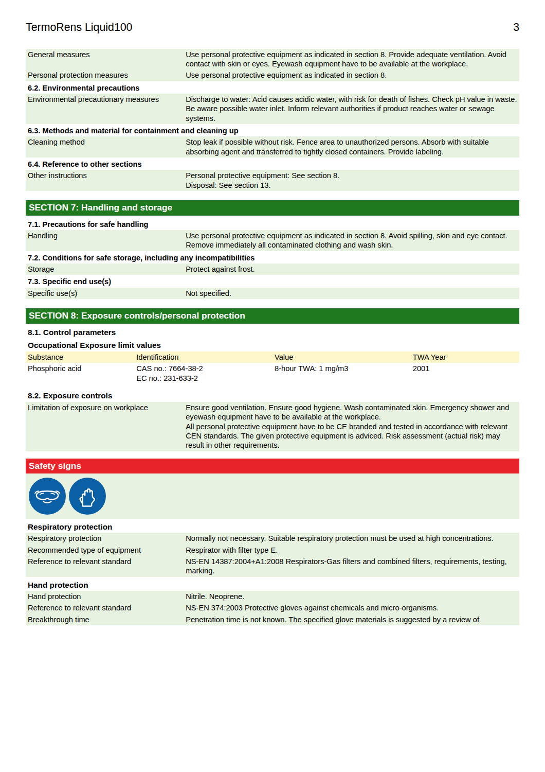TermoRens Liquid100 3
| General measures | Use personal protective equipment as indicated in section 8. Provide adequate ventilation. Avoid contact with skin or eyes. Eyewash equipment have to be available at the workplace. |
| Personal protection measures | Use personal protective equipment as indicated in section 8. |
| 6.2. Environmental precautions |
| Environmental precautionary measures | Discharge to water: Acid causes acidic water, with risk for death of fishes. Check pH value in waste. Be aware possible water inlet. Inform relevant authorities if product reaches water or sewage systems. |
| 6.3. Methods and material for containment and cleaning up |
| Cleaning method | Stop leak if possible without risk. Fence area to unauthorized persons. Absorb with suitable absorbing agent and transferred to tightly closed containers. Provide labeling. |
| 6.4. Reference to other sections |
| Other instructions | Personal protective equipment: See section 8. Disposal: See section 13. |
SECTION 7: Handling and storage
| 7.1. Precautions for safe handling |
| Handling | Use personal protective equipment as indicated in section 8. Avoid spilling, skin and eye contact. Remove immediately all contaminated clothing and wash skin. |
| 7.2. Conditions for safe storage, including any incompatibilities |
| Storage | Protect against frost. |
| 7.3. Specific end use(s) |
| Specific use(s) | Not specified. |
SECTION 8: Exposure controls/personal protection
8.1. Control parameters
Occupational Exposure limit values
| Substance | Identification | Value | TWA Year |
| Phosphoric acid | CAS no.: 7664-38-2 EC no.: 231-633-2 | 8-hour TWA: 1 mg/m3 | 2001 |
8.2. Exposure controls
| Limitation of exposure on workplace | Ensure good ventilation. Ensure good hygiene. Wash contaminated skin. Emergency shower and eyewash equipment have to be available at the workplace. All personal protective equipment have to be CE branded and tested in accordance with relevant CEN standards. The given protective equipment is adviced. Risk assessment (actual risk) may result in other requirements. |
Safety signs
Respiratory protection
| Respiratory protection | Normally not necessary. Suitable respiratory protection must be used at high concentrations. |
| Recommended type of equipment | Respirator with filter type E. |
| Reference to relevant standard | NS-EN 14387:2004+A1:2008 Respirators-Gas filters and combined filters, requirements, testing, marking. |
Hand protection
| Hand protection | Nitrile. Neoprene. |
| Reference to relevant standard | NS-EN 374:2003 Protective gloves against chemicals and micro-organisms. |
| Breakthrough time | Penetration time is not known. The specified glove materials is suggested by a review of |